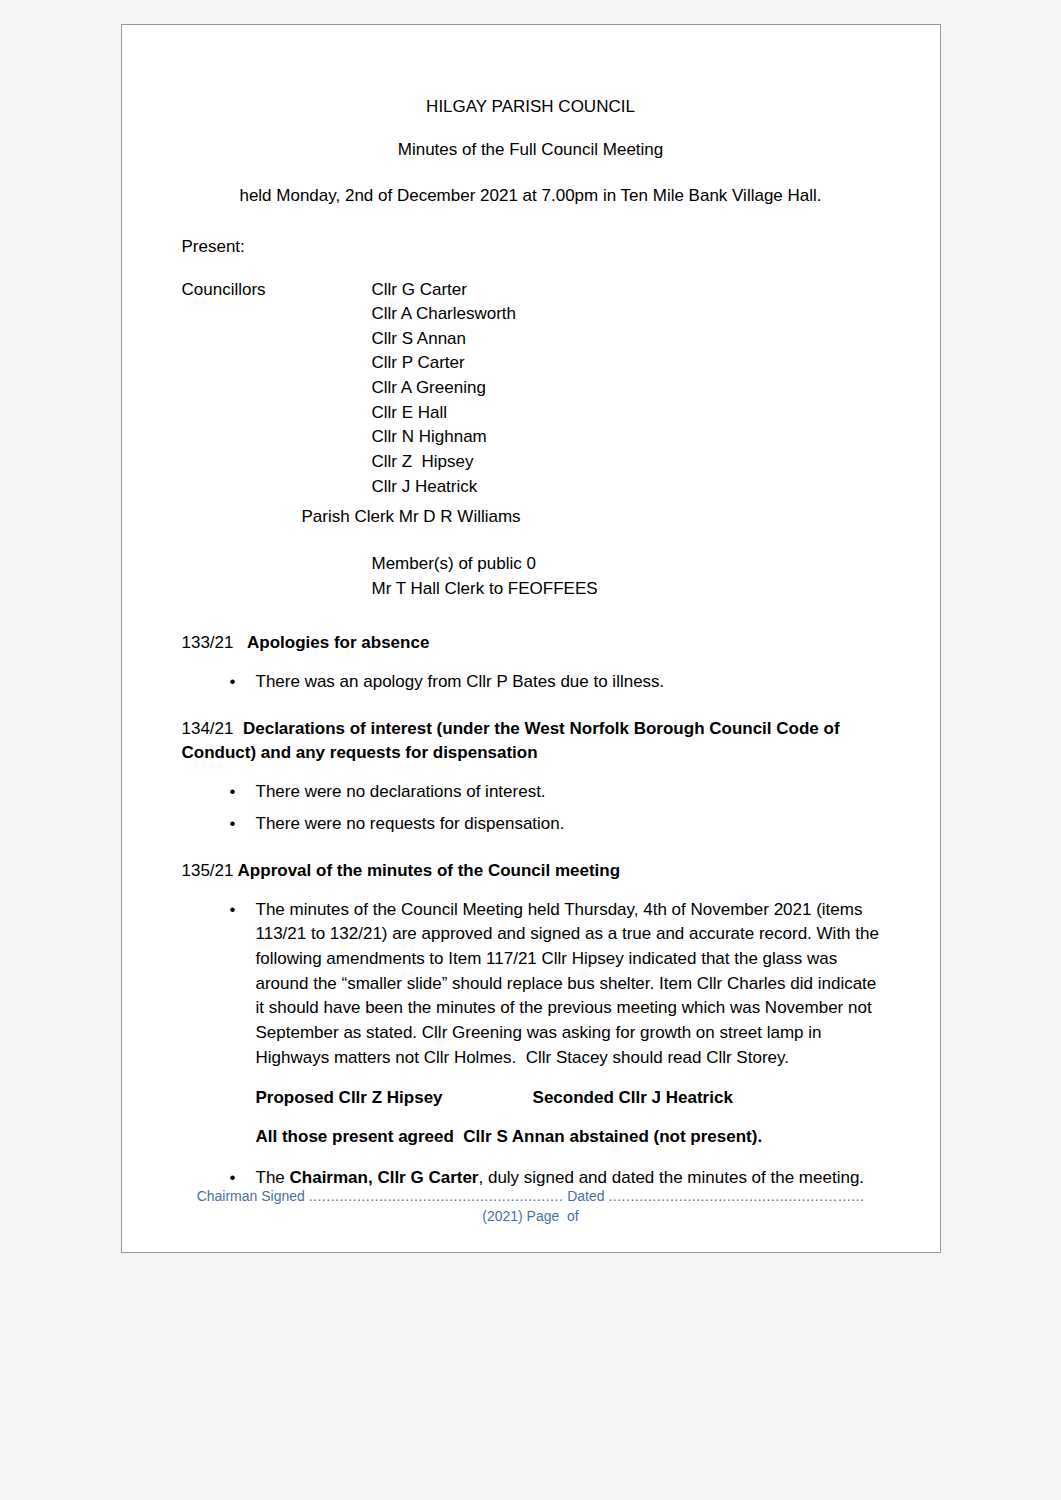HILGAY PARISH COUNCIL
Minutes of the Full Council Meeting
held Monday, 2nd of December 2021 at 7.00pm in Ten Mile Bank Village Hall.
Present:
Councillors
Cllr G Carter
Cllr A Charlesworth
Cllr S Annan
Cllr P Carter
Cllr A Greening
Cllr E Hall
Cllr N Highnam
Cllr Z Hipsey
Cllr J Heatrick
Parish Clerk Mr D R Williams
Member(s) of public 0
Mr T Hall Clerk to FEOFFEES
133/21 Apologies for absence
There was an apology from Cllr P Bates due to illness.
134/21 Declarations of interest (under the West Norfolk Borough Council Code of Conduct) and any requests for dispensation
There were no declarations of interest.
There were no requests for dispensation.
135/21 Approval of the minutes of the Council meeting
The minutes of the Council Meeting held Thursday, 4th of November 2021 (items 113/21 to 132/21) are approved and signed as a true and accurate record. With the following amendments to Item 117/21 Cllr Hipsey indicated that the glass was around the “smaller slide” should replace bus shelter. Item Cllr Charles did indicate it should have been the minutes of the previous meeting which was November not September as stated. Cllr Greening was asking for growth on street lamp in Highways matters not Cllr Holmes. Cllr Stacey should read Cllr Storey.
Proposed Cllr Z Hipsey Seconded Cllr J Heatrick
All those present agreed Cllr S Annan abstained (not present).
The Chairman, Cllr G Carter, duly signed and dated the minutes of the meeting.
Chairman Signed .......................................................... Dated .................................................…...... (2021) Page of